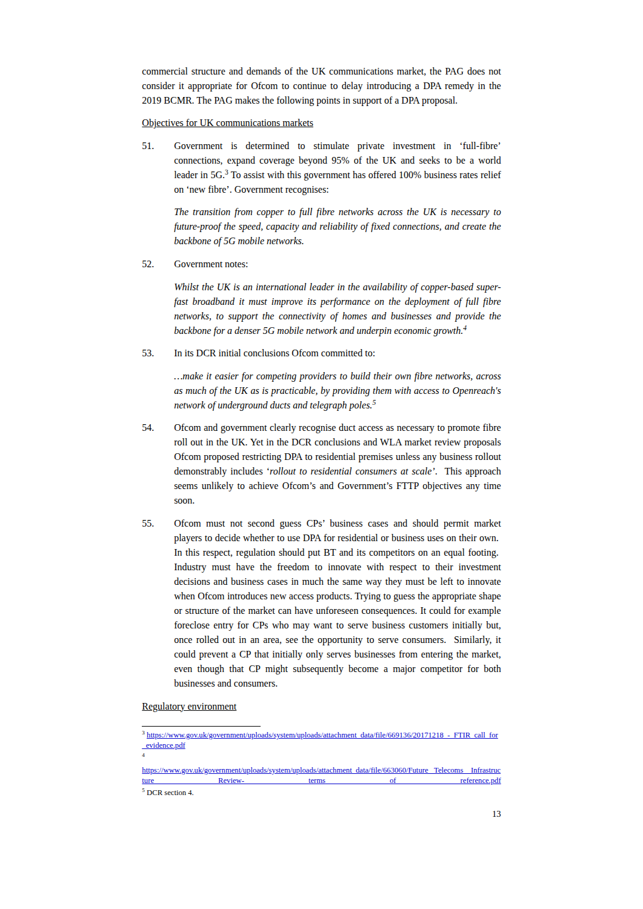commercial structure and demands of the UK communications market, the PAG does not consider it appropriate for Ofcom to continue to delay introducing a DPA remedy in the 2019 BCMR. The PAG makes the following points in support of a DPA proposal.
Objectives for UK communications markets
51.
Government is determined to stimulate private investment in ‘full-fibre’ connections, expand coverage beyond 95% of the UK and seeks to be a world leader in 5G.3 To assist with this government has offered 100% business rates relief on ‘new fibre’. Government recognises:
The transition from copper to full fibre networks across the UK is necessary to future-proof the speed, capacity and reliability of fixed connections, and create the backbone of 5G mobile networks.
52.
Government notes:
Whilst the UK is an international leader in the availability of copper-based super-fast broadband it must improve its performance on the deployment of full fibre networks, to support the connectivity of homes and businesses and provide the backbone for a denser 5G mobile network and underpin economic growth.4
53.
In its DCR initial conclusions Ofcom committed to:
…make it easier for competing providers to build their own fibre networks, across as much of the UK as is practicable, by providing them with access to Openreach's network of underground ducts and telegraph poles.5
54.
Ofcom and government clearly recognise duct access as necessary to promote fibre roll out in the UK. Yet in the DCR conclusions and WLA market review proposals Ofcom proposed restricting DPA to residential premises unless any business rollout demonstrably includes ‘rollout to residential consumers at scale’. This approach seems unlikely to achieve Ofcom’s and Government’s FTTP objectives any time soon.
55.
Ofcom must not second guess CPs’ business cases and should permit market players to decide whether to use DPA for residential or business uses on their own. In this respect, regulation should put BT and its competitors on an equal footing. Industry must have the freedom to innovate with respect to their investment decisions and business cases in much the same way they must be left to innovate when Ofcom introduces new access products. Trying to guess the appropriate shape or structure of the market can have unforeseen consequences. It could for example foreclose entry for CPs who may want to serve business customers initially but, once rolled out in an area, see the opportunity to serve consumers. Similarly, it could prevent a CP that initially only serves businesses from entering the market, even though that CP might subsequently become a major competitor for both businesses and consumers.
Regulatory environment
3 https://www.gov.uk/government/uploads/system/uploads/attachment_data/file/669136/20171218_-_FTIR_call_for_evidence.pdf
4
https://www.gov.uk/government/uploads/system/uploads/attachment_data/file/663060/Future Telecoms Infrastructure Review- terms of reference.pdf
5 DCR section 4.
13